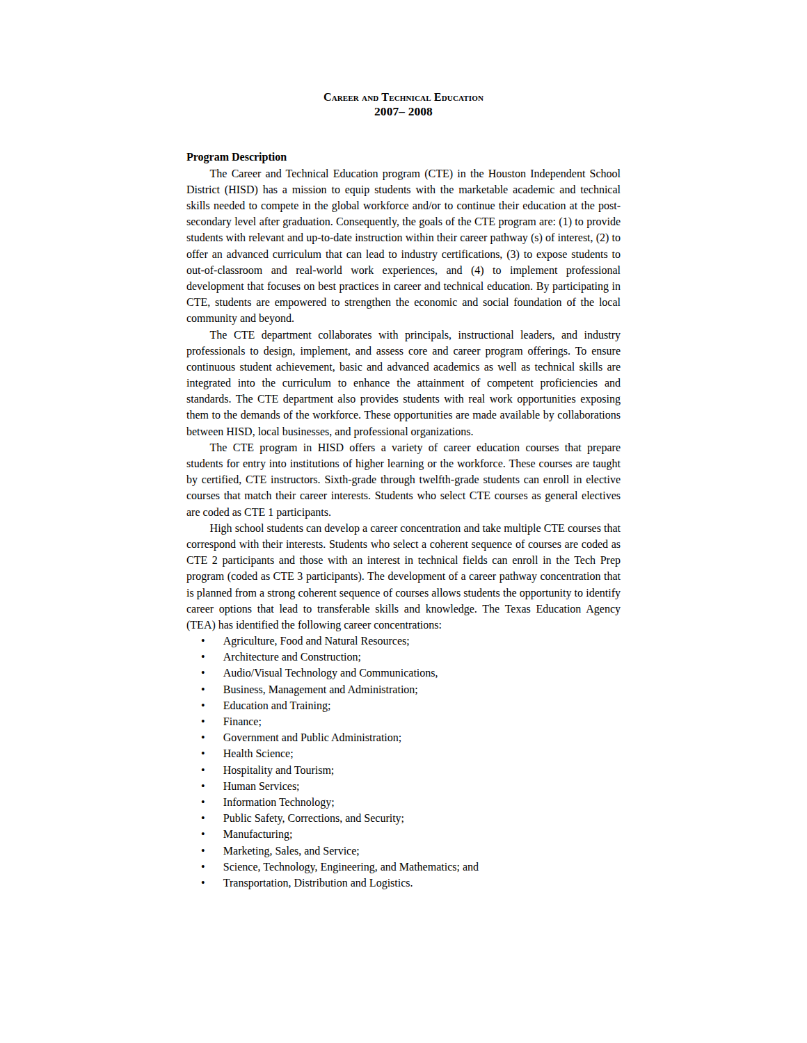Career and Technical Education2007– 2008
Program Description
The Career and Technical Education program (CTE) in the Houston Independent School District (HISD) has a mission to equip students with the marketable academic and technical skills needed to compete in the global workforce and/or to continue their education at the post-secondary level after graduation. Consequently, the goals of the CTE program are: (1) to provide students with relevant and up-to-date instruction within their career pathway (s) of interest, (2) to offer an advanced curriculum that can lead to industry certifications, (3) to expose students to out-of-classroom and real-world work experiences, and (4) to implement professional development that focuses on best practices in career and technical education. By participating in CTE, students are empowered to strengthen the economic and social foundation of the local community and beyond.
The CTE department collaborates with principals, instructional leaders, and industry professionals to design, implement, and assess core and career program offerings. To ensure continuous student achievement, basic and advanced academics as well as technical skills are integrated into the curriculum to enhance the attainment of competent proficiencies and standards. The CTE department also provides students with real work opportunities exposing them to the demands of the workforce. These opportunities are made available by collaborations between HISD, local businesses, and professional organizations.
The CTE program in HISD offers a variety of career education courses that prepare students for entry into institutions of higher learning or the workforce. These courses are taught by certified, CTE instructors. Sixth-grade through twelfth-grade students can enroll in elective courses that match their career interests. Students who select CTE courses as general electives are coded as CTE 1 participants.
High school students can develop a career concentration and take multiple CTE courses that correspond with their interests. Students who select a coherent sequence of courses are coded as CTE 2 participants and those with an interest in technical fields can enroll in the Tech Prep program (coded as CTE 3 participants). The development of a career pathway concentration that is planned from a strong coherent sequence of courses allows students the opportunity to identify career options that lead to transferable skills and knowledge. The Texas Education Agency (TEA) has identified the following career concentrations:
Agriculture, Food and Natural Resources;
Architecture and Construction;
Audio/Visual Technology and Communications,
Business, Management and Administration;
Education and Training;
Finance;
Government and Public Administration;
Health Science;
Hospitality and Tourism;
Human Services;
Information Technology;
Public Safety, Corrections, and Security;
Manufacturing;
Marketing, Sales, and Service;
Science, Technology, Engineering, and Mathematics; and
Transportation, Distribution and Logistics.